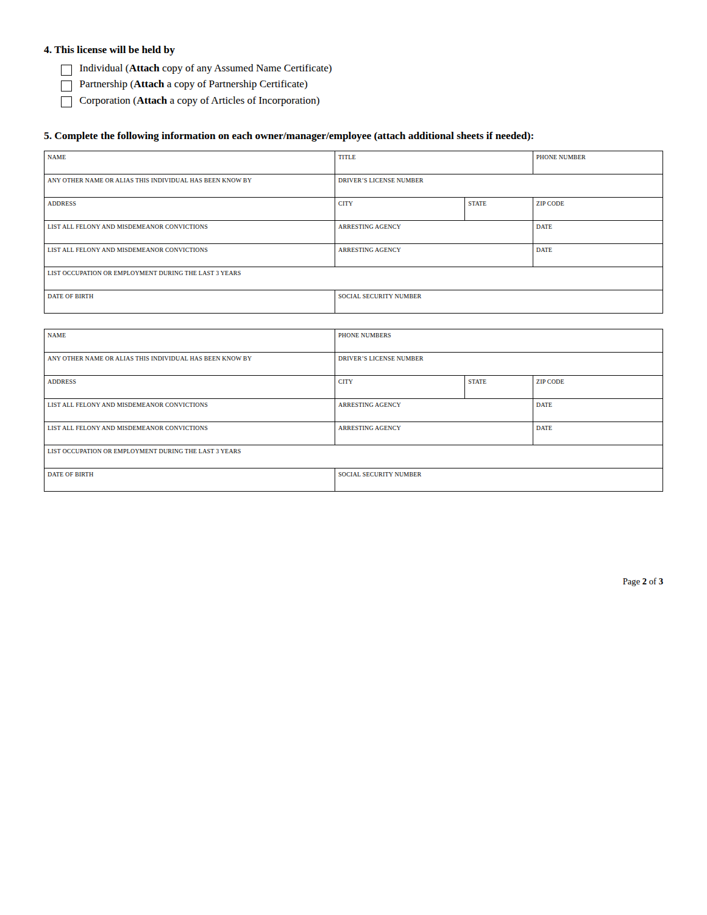4. This license will be held by
Individual (Attach copy of any Assumed Name Certificate)
Partnership (Attach a copy of Partnership Certificate)
Corporation (Attach a copy of Articles of Incorporation)
5. Complete the following information on each owner/manager/employee (attach additional sheets if needed):
| Name | Title | Phone Number |
| Any other name or alias this individual has been know by | Driver’s License Number |
| Address | City | State | Zip Code |
| List all felony and misdemeanor convictions | Arresting Agency | Date |
| List all felony and misdemeanor convictions | Arresting Agency | Date |
| List occupation or employment during the last 3 years |
| Date of Birth | Social Security Number |
| Name | Phone Numbers |
| Any other name or alias this individual has been know by | Driver’s License Number |
| Address | City | State | Zip Code |
| List all felony and misdemeanor convictions | Arresting Agency | Date |
| List all felony and misdemeanor convictions | Arresting Agency | Date |
| List occupation or employment during the last 3 years |
| Date of Birth | Social Security Number |
Page 2 of 3